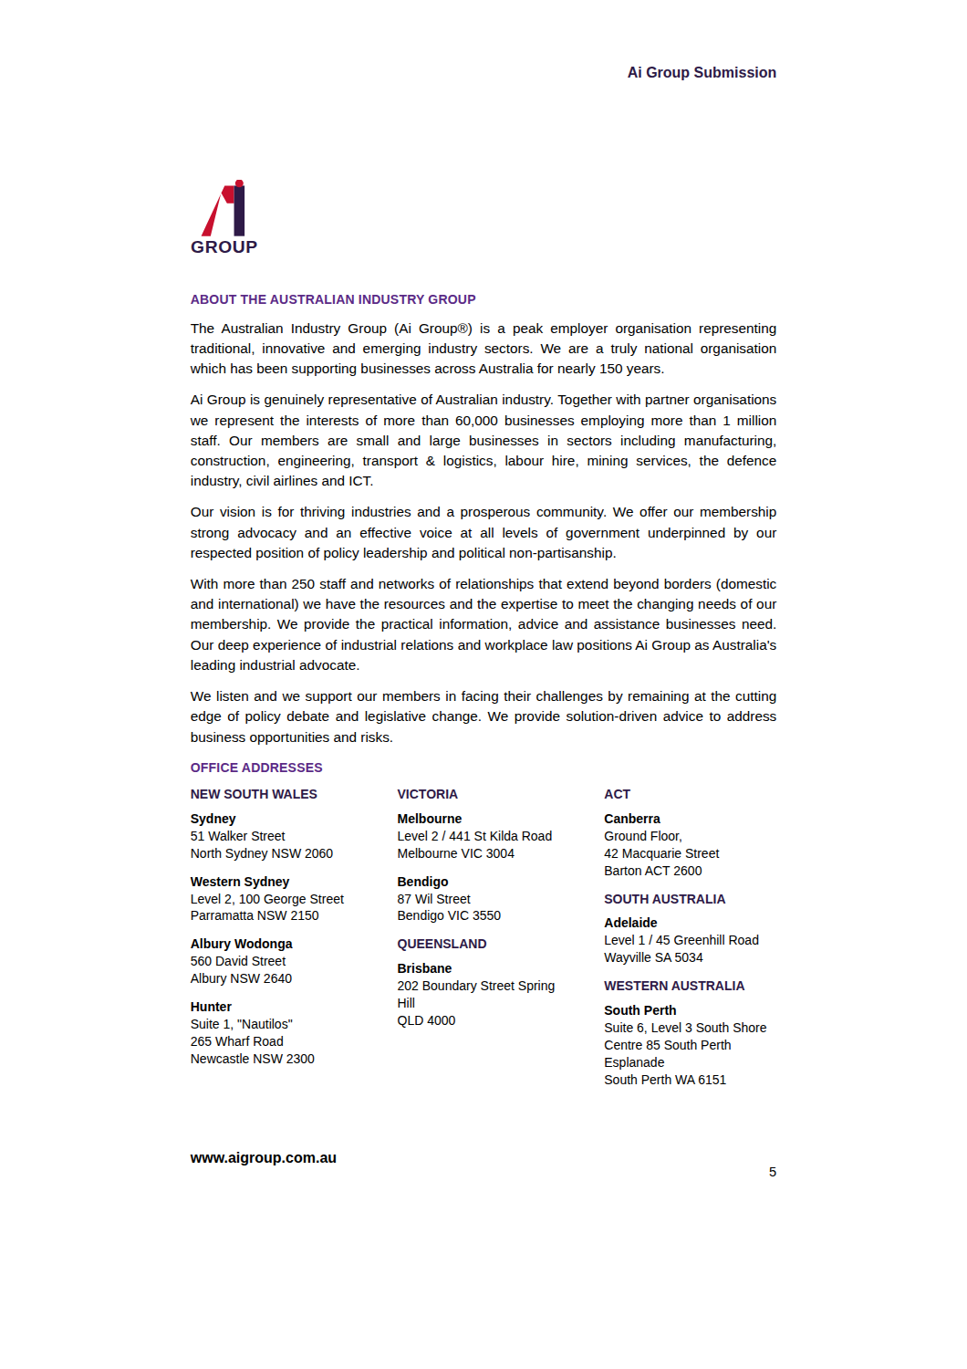Ai Group Submission
GROUP
About the Australian Industry Group
The Australian Industry Group (Ai Group®) is a peak employer organisation representing traditional, innovative and emerging industry sectors. We are a truly national organisation which has been supporting businesses across Australia for nearly 150 years.
Ai Group is genuinely representative of Australian industry. Together with partner organisations we represent the interests of more than 60,000 businesses employing more than 1 million staff. Our members are small and large businesses in sectors including manufacturing, construction, engineering, transport & logistics, labour hire, mining services, the defence industry, civil airlines and ICT.
Our vision is for thriving industries and a prosperous community. We offer our membership strong advocacy and an effective voice at all levels of government underpinned by our respected position of policy leadership and political non-partisanship.
With more than 250 staff and networks of relationships that extend beyond borders (domestic and international) we have the resources and the expertise to meet the changing needs of our membership. We provide the practical information, advice and assistance businesses need. Our deep experience of industrial relations and workplace law positions Ai Group as Australia's leading industrial advocate.
We listen and we support our members in facing their challenges by remaining at the cutting edge of policy debate and legislative change. We provide solution-driven advice to address business opportunities and risks.
Office Addresses
NEW SOUTH WALES
Sydney
51 Walker Street
North Sydney NSW 2060
Western Sydney
Level 2, 100 George Street
Parramatta NSW 2150
Albury Wodonga
560 David Street
Albury NSW 2640
Hunter
Suite 1, "Nautilos"
265 Wharf Road
Newcastle NSW 2300
VICTORIA
Melbourne
Level 2 / 441 St Kilda Road
Melbourne VIC 3004
Bendigo
87 Wil Street
Bendigo VIC 3550
QUEENSLAND
Brisbane
202 Boundary Street Spring Hill
QLD 4000
ACT
Canberra
Ground Floor,
42 Macquarie Street
Barton ACT 2600
SOUTH AUSTRALIA
Adelaide
Level 1 / 45 Greenhill Road
Wayville SA 5034
WESTERN AUSTRALIA
South Perth
Suite 6, Level 3 South Shore Centre 85 South Perth Esplanade
South Perth WA 6151
www.aigroup.com.au
5